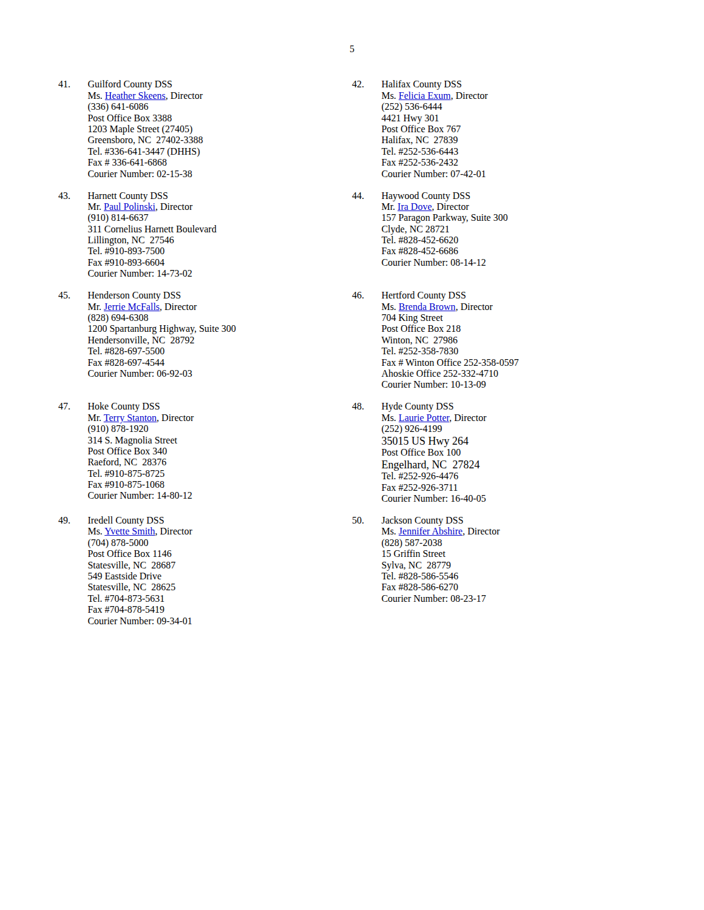5
| 41. | Guilford County DSS Ms. Heather Skeens , Director (336) 641-6086 Post Office Box 3388 1203 Maple Street (27405) Greensboro, NC 27402-3388 Tel. #336-641-3447 (DHHS) Fax # 336-641-6868 Courier Number: 02-15-38 | 42. | Halifax County DSS Ms. Felicia Exum , Director (252) 536-6444 4421 Hwy 301 Post Office Box 767 Halifax, NC 27839 Tel. #252-536-6443 Fax #252-536-2432 Courier Number: 07-42-01 |
| 43. | Harnett County DSS Mr. Paul Polinski , Director (910) 814-6637 311 Cornelius Harnett Boulevard Lillington, NC 27546 Tel. #910-893-7500 Fax #910-893-6604 Courier Number: 14-73-02 | 44. | Haywood County DSS Mr. Ira Dove , Director 157 Paragon Parkway, Suite 300 Clyde, NC 28721 Tel. #828-452-6620 Fax #828-452-6686 Courier Number: 08-14-12 |
| 45. | Henderson County DSS Mr. Jerrie McFalls , Director (828) 694-6308 1200 Spartanburg Highway, Suite 300 Hendersonville, NC 28792 Tel. #828-697-5500 Fax #828-697-4544 Courier Number: 06-92-03 | 46. | Hertford County DSS Ms. Brenda Brown , Director 704 King Street Post Office Box 218 Winton, NC 27986 Tel. #252-358-7830 Fax # Winton Office 252-358-0597 Ahoskie Office 252-332-4710 Courier Number: 10-13-09 |
| 47. | Hoke County DSS Mr. Terry Stanton , Director (910) 878-1920 314 S. Magnolia Street Post Office Box 340 Raeford, NC 28376 Tel. #910-875-8725 Fax #910-875-1068 Courier Number: 14-80-12 | 48. | Hyde County DSS Ms. Laurie Potter , Director (252) 926-4199 35015 US Hwy 264 Post Office Box 100 Engelhard, NC 27824 Tel. #252-926-4476 Fax #252-926-3711 Courier Number: 16-40-05 |
| 49. | Iredell County DSS Ms. Yvette Smith , Director (704) 878-5000 Post Office Box 1146 Statesville, NC 28687 549 Eastside Drive Statesville, NC 28625 Tel. #704-873-5631 Fax #704-878-5419 Courier Number: 09-34-01 | 50. | Jackson County DSS Ms. Jennifer Abshire , Director (828) 587-2038 15 Griffin Street Sylva, NC 28779 Tel. #828-586-5546 Fax #828-586-6270 Courier Number: 08-23-17 |